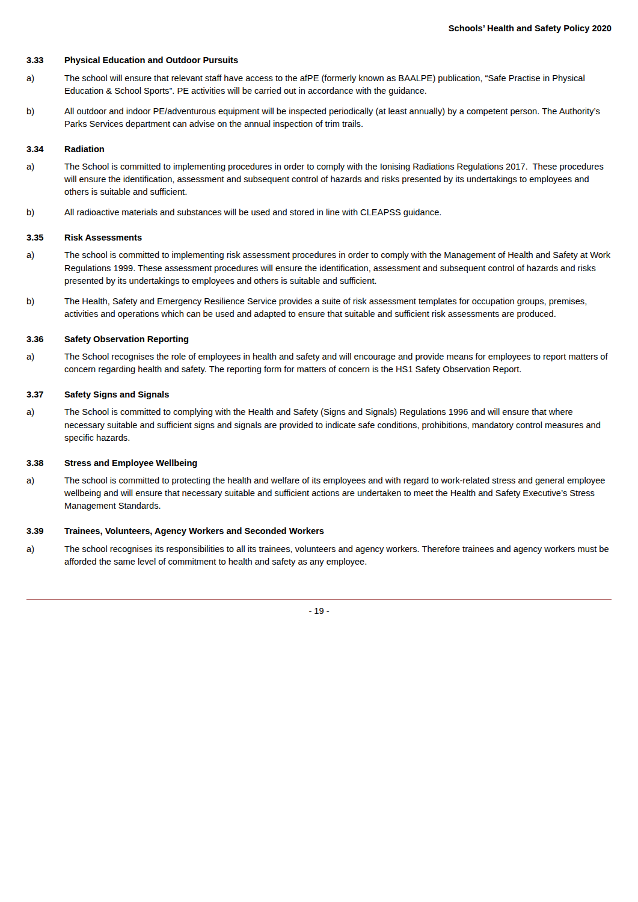Schools’ Health and Safety Policy 2020
3.33 Physical Education and Outdoor Pursuits
a) The school will ensure that relevant staff have access to the afPE (formerly known as BAALPE) publication, “Safe Practise in Physical Education & School Sports”. PE activities will be carried out in accordance with the guidance.
b) All outdoor and indoor PE/adventurous equipment will be inspected periodically (at least annually) by a competent person. The Authority’s Parks Services department can advise on the annual inspection of trim trails.
3.34 Radiation
a) The School is committed to implementing procedures in order to comply with the Ionising Radiations Regulations 2017. These procedures will ensure the identification, assessment and subsequent control of hazards and risks presented by its undertakings to employees and others is suitable and sufficient.
b) All radioactive materials and substances will be used and stored in line with CLEAPSS guidance.
3.35 Risk Assessments
a) The school is committed to implementing risk assessment procedures in order to comply with the Management of Health and Safety at Work Regulations 1999. These assessment procedures will ensure the identification, assessment and subsequent control of hazards and risks presented by its undertakings to employees and others is suitable and sufficient.
b) The Health, Safety and Emergency Resilience Service provides a suite of risk assessment templates for occupation groups, premises, activities and operations which can be used and adapted to ensure that suitable and sufficient risk assessments are produced.
3.36 Safety Observation Reporting
a) The School recognises the role of employees in health and safety and will encourage and provide means for employees to report matters of concern regarding health and safety. The reporting form for matters of concern is the HS1 Safety Observation Report.
3.37 Safety Signs and Signals
a) The School is committed to complying with the Health and Safety (Signs and Signals) Regulations 1996 and will ensure that where necessary suitable and sufficient signs and signals are provided to indicate safe conditions, prohibitions, mandatory control measures and specific hazards.
3.38 Stress and Employee Wellbeing
a) The school is committed to protecting the health and welfare of its employees and with regard to work-related stress and general employee wellbeing and will ensure that necessary suitable and sufficient actions are undertaken to meet the Health and Safety Executive’s Stress Management Standards.
3.39 Trainees, Volunteers, Agency Workers and Seconded Workers
a) The school recognises its responsibilities to all its trainees, volunteers and agency workers. Therefore trainees and agency workers must be afforded the same level of commitment to health and safety as any employee.
- 19 -